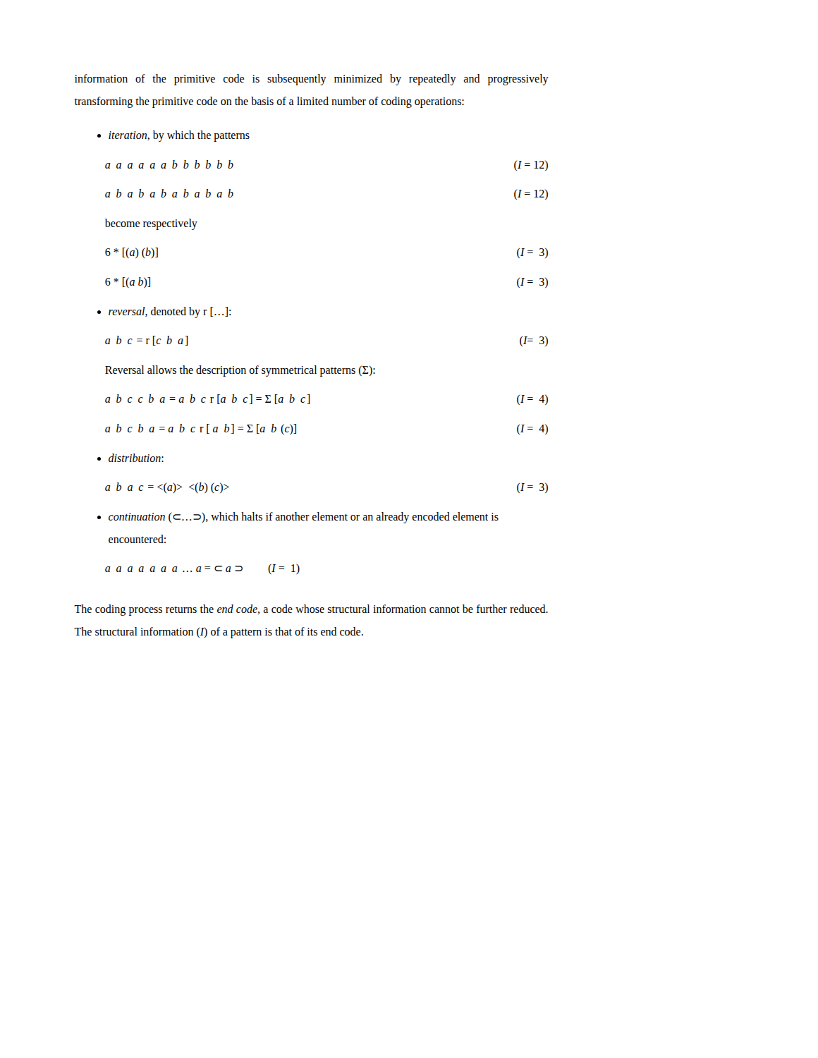information of the primitive code is subsequently minimized by repeatedly and progressively transforming the primitive code on the basis of a limited number of coding operations:
iteration, by which the patterns
a a a a a a b b b b b b (I = 12)
a b a b a b a b a b a b (I = 12)
become respectively
6 * [(a) (b)] (I = 3)
6 * [(a b)] (I = 3)
reversal, denoted by r […]:
a b c = r [c b a] (I= 3)
Reversal allows the description of symmetrical patterns (Σ):
a b c c b a = a b c r [a b c] = Σ [a b c] (I = 4)
a b c b a = a b c r [ a b] = Σ [a b (c)] (I = 4)
distribution:
a b a c = <(a)> <(b) (c)> (I = 3)
continuation (⊂…⊃), which halts if another element or an already encoded element is encountered:
a a a a a a a … a = ⊂ a ⊃(I = 1)
The coding process returns the end code, a code whose structural information cannot be further reduced. The structural information (I) of a pattern is that of its end code.